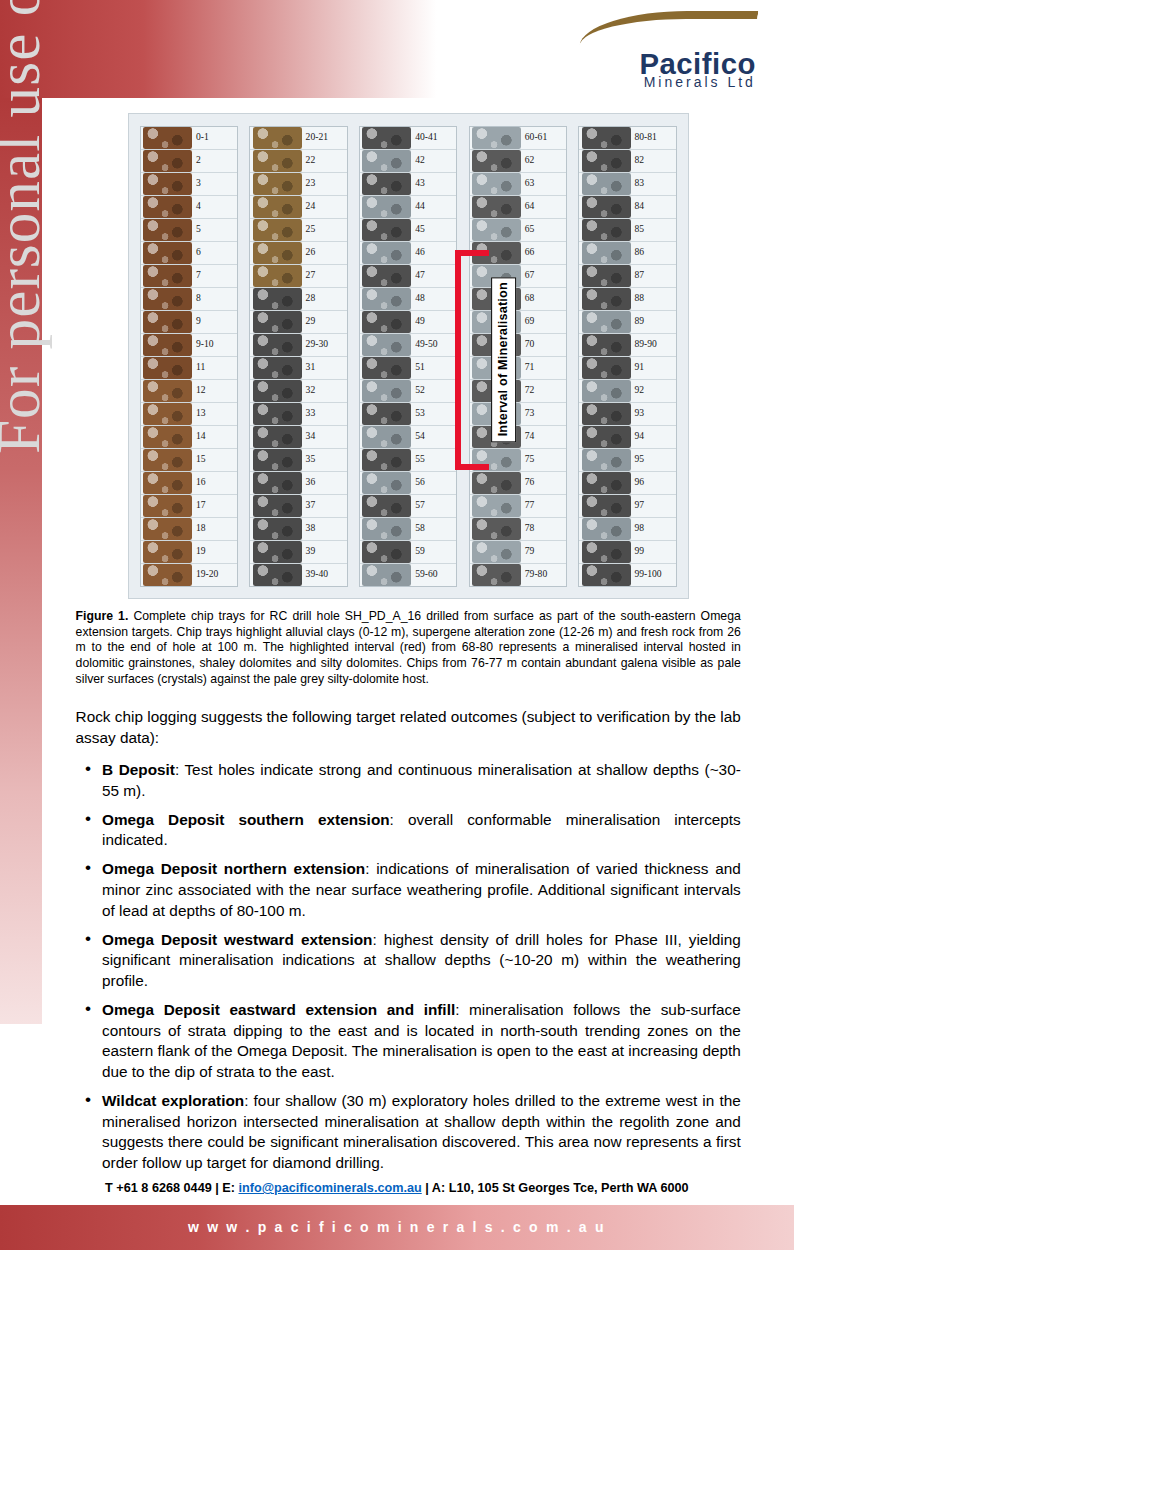For personal use only
Pacifico
Minerals Ltd
0-1
2
3
4
5
6
7
8
9
9-10
11
12
13
14
15
16
17
18
19
19-20
20-21
22
23
24
25
26
27
28
29
29-30
31
32
33
34
35
36
37
38
39
39-40
40-41
42
43
44
45
46
47
48
49
49-50
51
52
53
54
55
56
57
58
59
59-60
60-61
62
63
64
65
66
67
68
69
70
71
72
73
74
75
76
77
78
79
79-80
80-81
82
83
84
85
86
87
88
89
89-90
91
92
93
94
95
96
97
98
99
99-100
Interval of Mineralisation
Figure 1. Complete chip trays for RC drill hole SH_PD_A_16 drilled from surface as part of the south-eastern Omega extension targets. Chip trays highlight alluvial clays (0-12 m), supergene alteration zone (12-26 m) and fresh rock from 26 m to the end of hole at 100 m. The highlighted interval (red) from 68-80 represents a mineralised interval hosted in dolomitic grainstones, shaley dolomites and silty dolomites. Chips from 76-77 m contain abundant galena visible as pale silver surfaces (crystals) against the pale grey silty-dolomite host.
Rock chip logging suggests the following target related outcomes (subject to verification by the lab assay data):
B Deposit: Test holes indicate strong and continuous mineralisation at shallow depths (~30-55 m).
Omega Deposit southern extension: overall conformable mineralisation intercepts indicated.
Omega Deposit northern extension: indications of mineralisation of varied thickness and minor zinc associated with the near surface weathering profile. Additional significant intervals of lead at depths of 80-100 m.
Omega Deposit westward extension: highest density of drill holes for Phase III, yielding significant mineralisation indications at shallow depths (~10-20 m) within the weathering profile.
Omega Deposit eastward extension and infill: mineralisation follows the sub-surface contours of strata dipping to the east and is located in north-south trending zones on the eastern flank of the Omega Deposit. The mineralisation is open to the east at increasing depth due to the dip of strata to the east.
Wildcat exploration: four shallow (30 m) exploratory holes drilled to the extreme west in the mineralised horizon intersected mineralisation at shallow depth within the regolith zone and suggests there could be significant mineralisation discovered. This area now represents a first order follow up target for diamond drilling.
T +61 8 6268 0449 | E: info@pacificominerals.com.au | A: L10, 105 St Georges Tce, Perth WA 6000
w w w . p a c i f i c o m i n e r a l s . c o m . a u